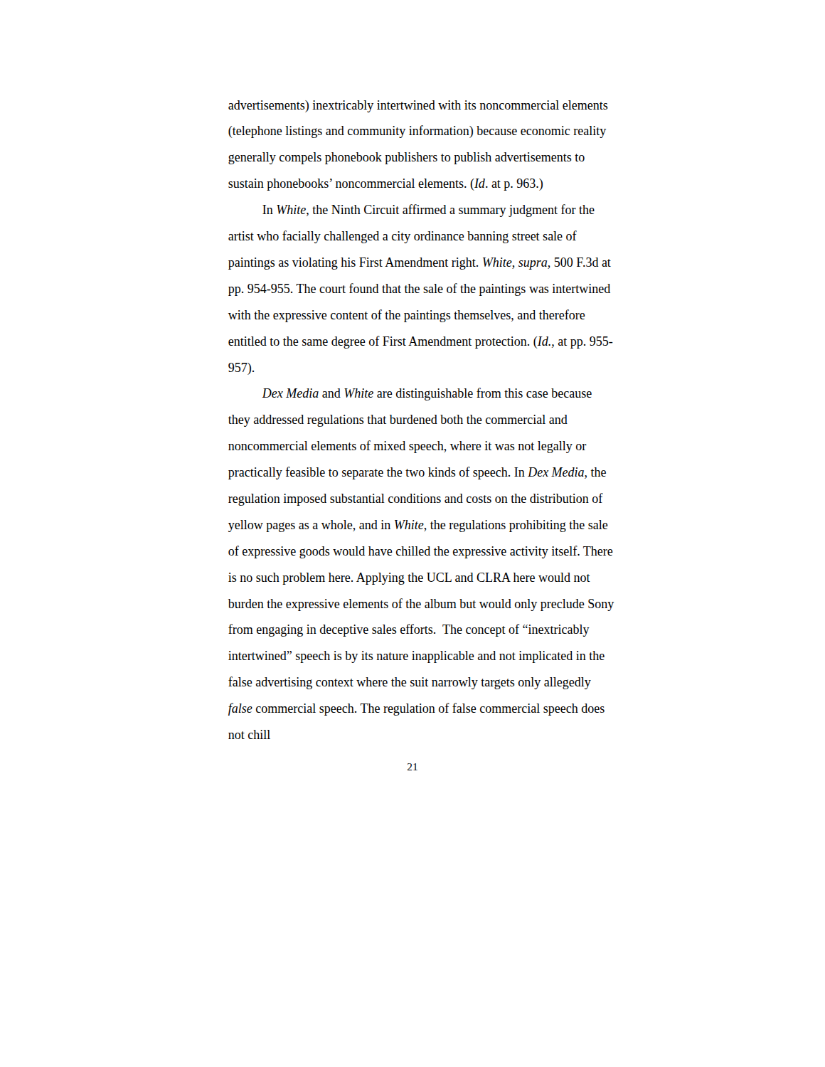advertisements) inextricably intertwined with its noncommercial elements (telephone listings and community information) because economic reality generally compels phonebook publishers to publish advertisements to sustain phonebooks’ noncommercial elements. (Id. at p. 963.)
In White, the Ninth Circuit affirmed a summary judgment for the artist who facially challenged a city ordinance banning street sale of paintings as violating his First Amendment right. White, supra, 500 F.3d at pp. 954-955. The court found that the sale of the paintings was intertwined with the expressive content of the paintings themselves, and therefore entitled to the same degree of First Amendment protection. (Id., at pp. 955-957).
Dex Media and White are distinguishable from this case because they addressed regulations that burdened both the commercial and noncommercial elements of mixed speech, where it was not legally or practically feasible to separate the two kinds of speech. In Dex Media, the regulation imposed substantial conditions and costs on the distribution of yellow pages as a whole, and in White, the regulations prohibiting the sale of expressive goods would have chilled the expressive activity itself. There is no such problem here. Applying the UCL and CLRA here would not burden the expressive elements of the album but would only preclude Sony from engaging in deceptive sales efforts. The concept of “inextricably intertwined” speech is by its nature inapplicable and not implicated in the false advertising context where the suit narrowly targets only allegedly false commercial speech. The regulation of false commercial speech does not chill
21